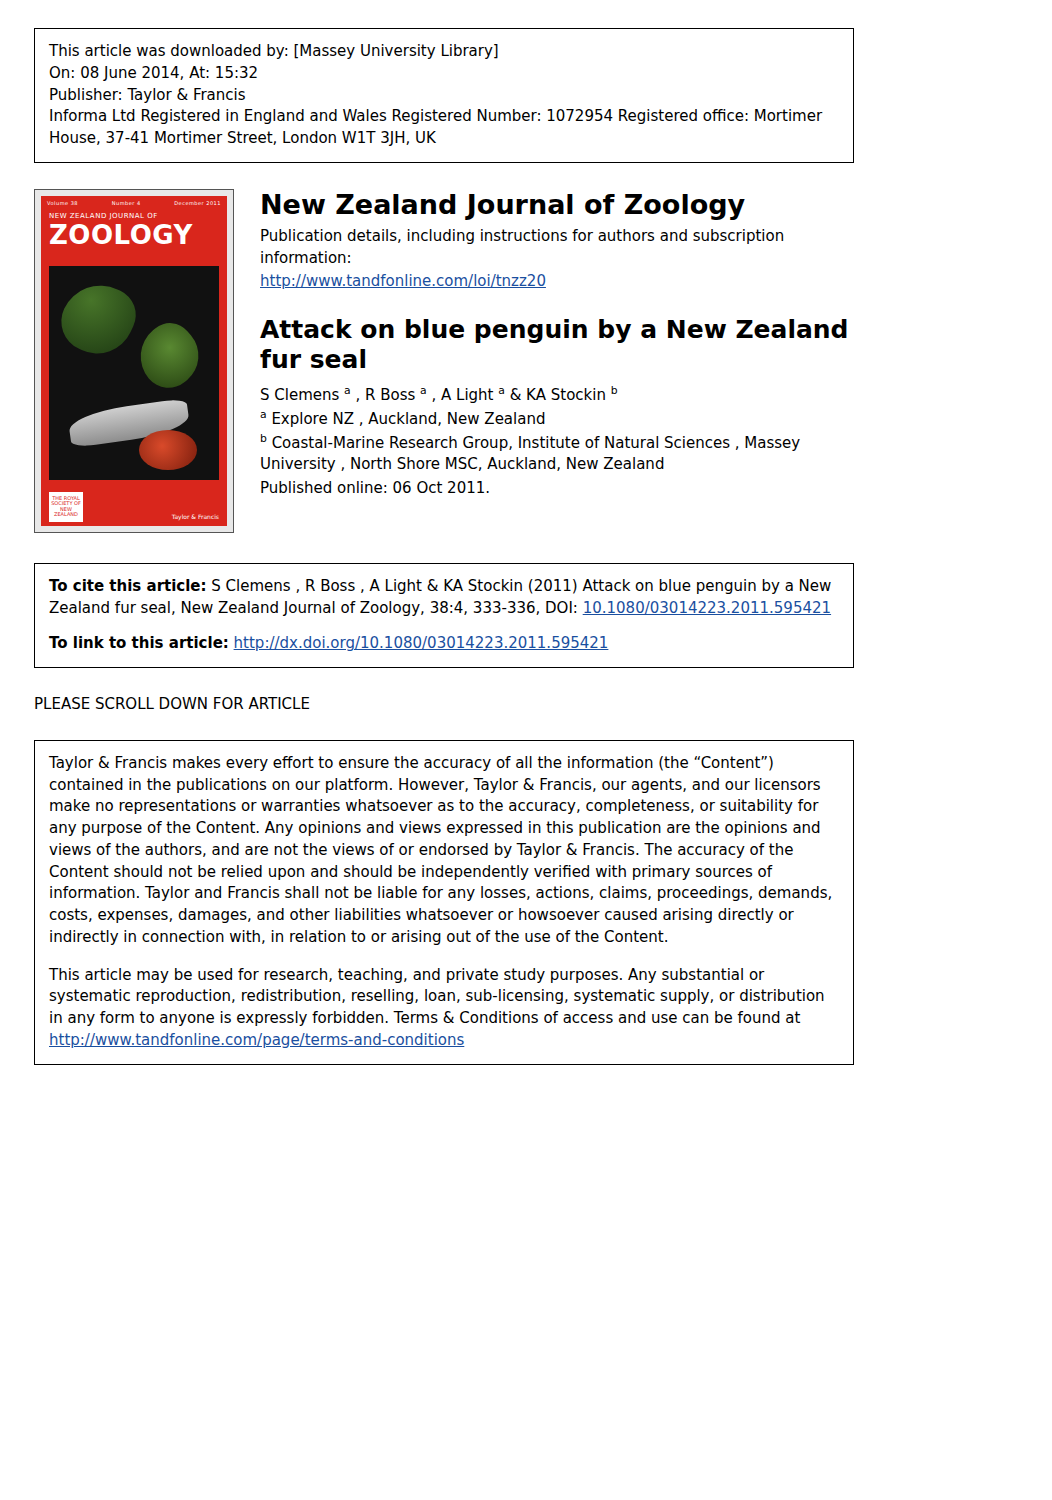This article was downloaded by: [Massey University Library]
On: 08 June 2014, At: 15:32
Publisher: Taylor & Francis
Informa Ltd Registered in England and Wales Registered Number: 1072954 Registered office: Mortimer House, 37-41 Mortimer Street, London W1T 3JH, UK
Volume 38 Number 4 December 2011
NEW ZEALAND JOURNAL OF ZOOLOGY
THE ROYAL SOCIETY OF NEW ZEALAND
Taylor & Francis
New Zealand Journal of Zoology
Publication details, including instructions for authors and subscription information:
http://www.tandfonline.com/loi/tnzz20
Attack on blue penguin by a New Zealand fur seal
S Clemens a , R Boss a , A Light a & KA Stockin b
a Explore NZ , Auckland, New Zealand
b Coastal-Marine Research Group, Institute of Natural Sciences , Massey University , North Shore MSC, Auckland, New Zealand
Published online: 06 Oct 2011.
To cite this article: S Clemens , R Boss , A Light & KA Stockin (2011) Attack on blue penguin by a New Zealand fur seal, New Zealand Journal of Zoology, 38:4, 333-336, DOI: 10.1080/03014223.2011.595421
To link to this article: http://dx.doi.org/10.1080/03014223.2011.595421
PLEASE SCROLL DOWN FOR ARTICLE
Taylor & Francis makes every effort to ensure the accuracy of all the information (the “Content”) contained in the publications on our platform. However, Taylor & Francis, our agents, and our licensors make no representations or warranties whatsoever as to the accuracy, completeness, or suitability for any purpose of the Content. Any opinions and views expressed in this publication are the opinions and views of the authors, and are not the views of or endorsed by Taylor & Francis. The accuracy of the Content should not be relied upon and should be independently verified with primary sources of information. Taylor and Francis shall not be liable for any losses, actions, claims, proceedings, demands, costs, expenses, damages, and other liabilities whatsoever or howsoever caused arising directly or indirectly in connection with, in relation to or arising out of the use of the Content.
This article may be used for research, teaching, and private study purposes. Any substantial or systematic reproduction, redistribution, reselling, loan, sub-licensing, systematic supply, or distribution in any form to anyone is expressly forbidden. Terms & Conditions of access and use can be found at http://www.tandfonline.com/page/terms-and-conditions